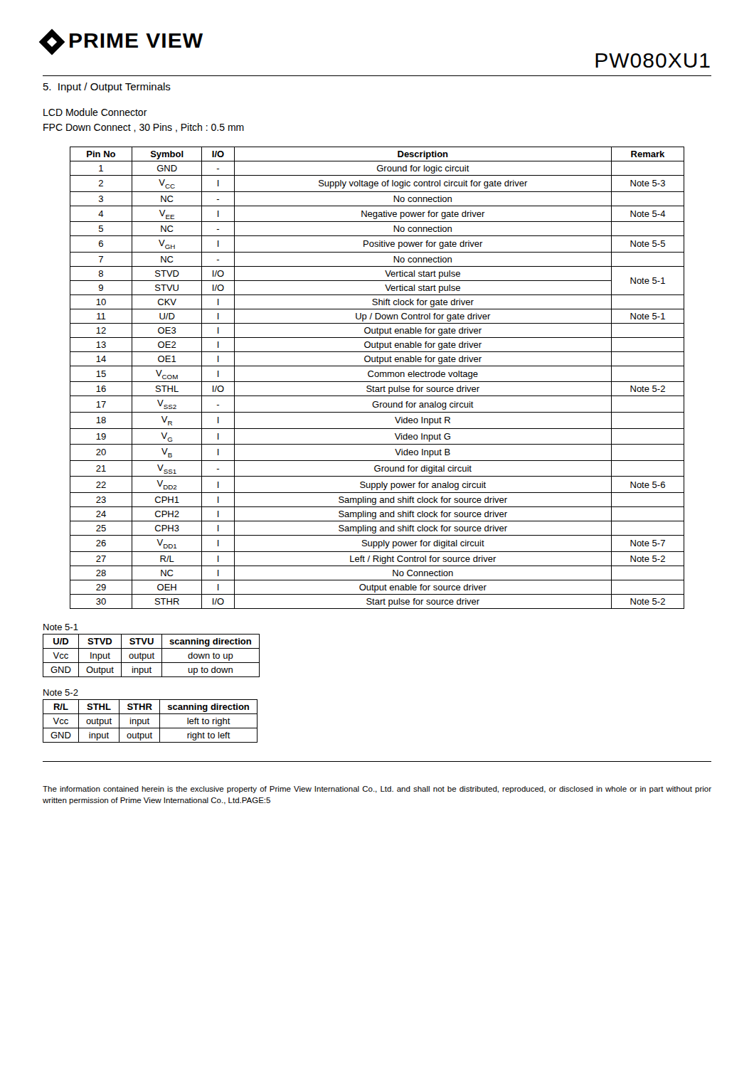PRIME VIEW
PW080XU1
5. Input / Output Terminals
LCD Module Connector
FPC Down Connect , 30 Pins , Pitch : 0.5 mm
| Pin No | Symbol | I/O | Description | Remark |
| --- | --- | --- | --- | --- |
| 1 | GND | - | Ground for logic circuit | |
| 2 | V CC | I | Supply voltage of logic control circuit for gate driver | Note 5-3 |
| 3 | NC | - | No connection | |
| 4 | V EE | I | Negative power for gate driver | Note 5-4 |
| 5 | NC | - | No connection | |
| 6 | V GH | I | Positive power for gate driver | Note 5-5 |
| 7 | NC | - | No connection | |
| 8 | STVD | I/O | Vertical start pulse | Note 5-1 |
| 9 | STVU | I/O | Vertical start pulse |
| 10 | CKV | I | Shift clock for gate driver | |
| 11 | U/D | I | Up / Down Control for gate driver | Note 5-1 |
| 12 | OE3 | I | Output enable for gate driver | |
| 13 | OE2 | I | Output enable for gate driver | |
| 14 | OE1 | I | Output enable for gate driver | |
| 15 | V COM | I | Common electrode voltage | |
| 16 | STHL | I/O | Start pulse for source driver | Note 5-2 |
| 17 | V SS2 | - | Ground for analog circuit | |
| 18 | V R | I | Video Input R | |
| 19 | V G | I | Video Input G | |
| 20 | V B | I | Video Input B | |
| 21 | V SS1 | - | Ground for digital circuit | |
| 22 | V DD2 | I | Supply power for analog circuit | Note 5-6 |
| 23 | CPH1 | I | Sampling and shift clock for source driver | |
| 24 | CPH2 | I | Sampling and shift clock for source driver | |
| 25 | CPH3 | I | Sampling and shift clock for source driver | |
| 26 | V DD1 | I | Supply power for digital circuit | Note 5-7 |
| 27 | R/L | I | Left / Right Control for source driver | Note 5-2 |
| 28 | NC | I | No Connection | |
| 29 | OEH | I | Output enable for source driver | |
| 30 | STHR | I/O | Start pulse for source driver | Note 5-2 |
Note 5-1
| U/D | STVD | STVU | scanning direction |
| --- | --- | --- | --- |
| Vcc | Input | output | down to up |
| GND | Output | input | up to down |
Note 5-2
| R/L | STHL | STHR | scanning direction |
| --- | --- | --- | --- |
| Vcc | output | input | left to right |
| GND | input | output | right to left |
The information contained herein is the exclusive property of Prime View International Co., Ltd. and shall not be distributed, reproduced, or disclosed in whole or in part without prior written permission of Prime View International Co., Ltd.PAGE:5